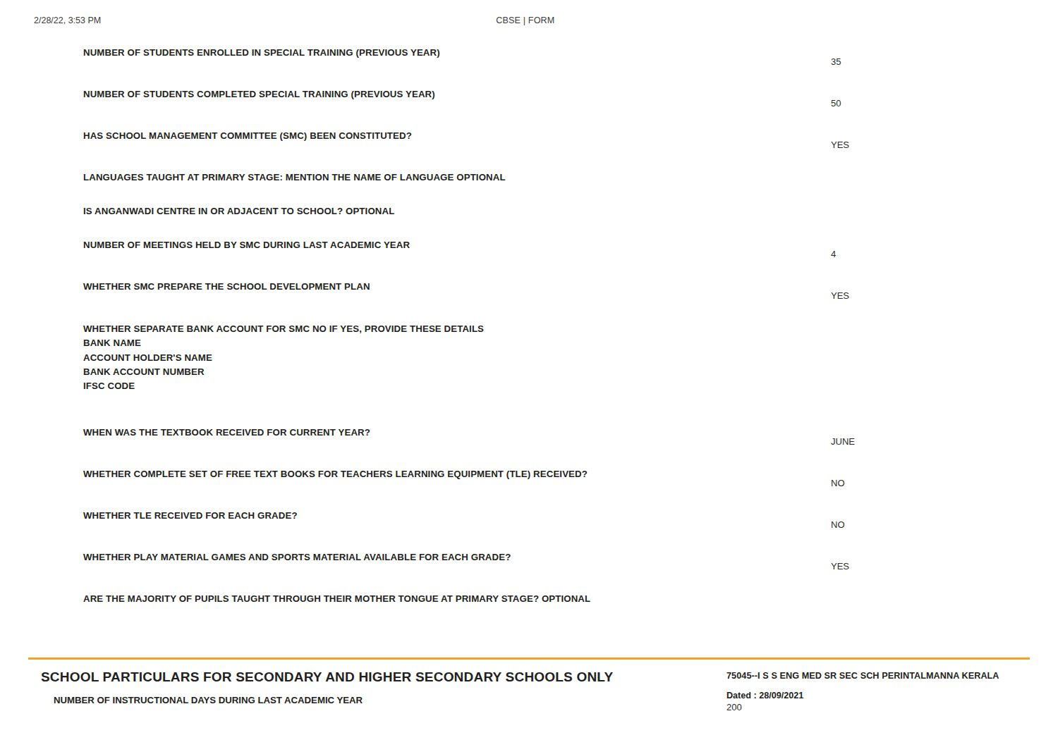2/28/22, 3:53 PM CBSE | FORM
Number of students enrolled in special training (previous year)
35
Number of students completed special training (previous year)
50
Has school management committee (SMC) been constituted?
YES
Languages taught at primary stage: mention the name of language optional
Is anganwadi centre in or adjacent to school? optional
Number of meetings held by SMC during last academic year
4
Whether SMC prepare the school development plan
YES
Whether separate bank account for SMC no if yes, provide these details
Bank name
Account holder's name
Bank account number
IFSC code
When was the textbook received for current year?
JUNE
Whether complete set of free text books for teachers learning equipment (TLE) received?
NO
Whether TLE received for each grade?
NO
Whether play material games and sports material available for each grade?
YES
Are the majority of pupils taught through their mother tongue at primary stage? optional
School particulars for secondary and higher secondary schools only
Number of instructional days during last academic year
75045--I S S ENG MED SR SEC SCH PERINTALMANNA KERALA
Dated : 28/09/2021
200